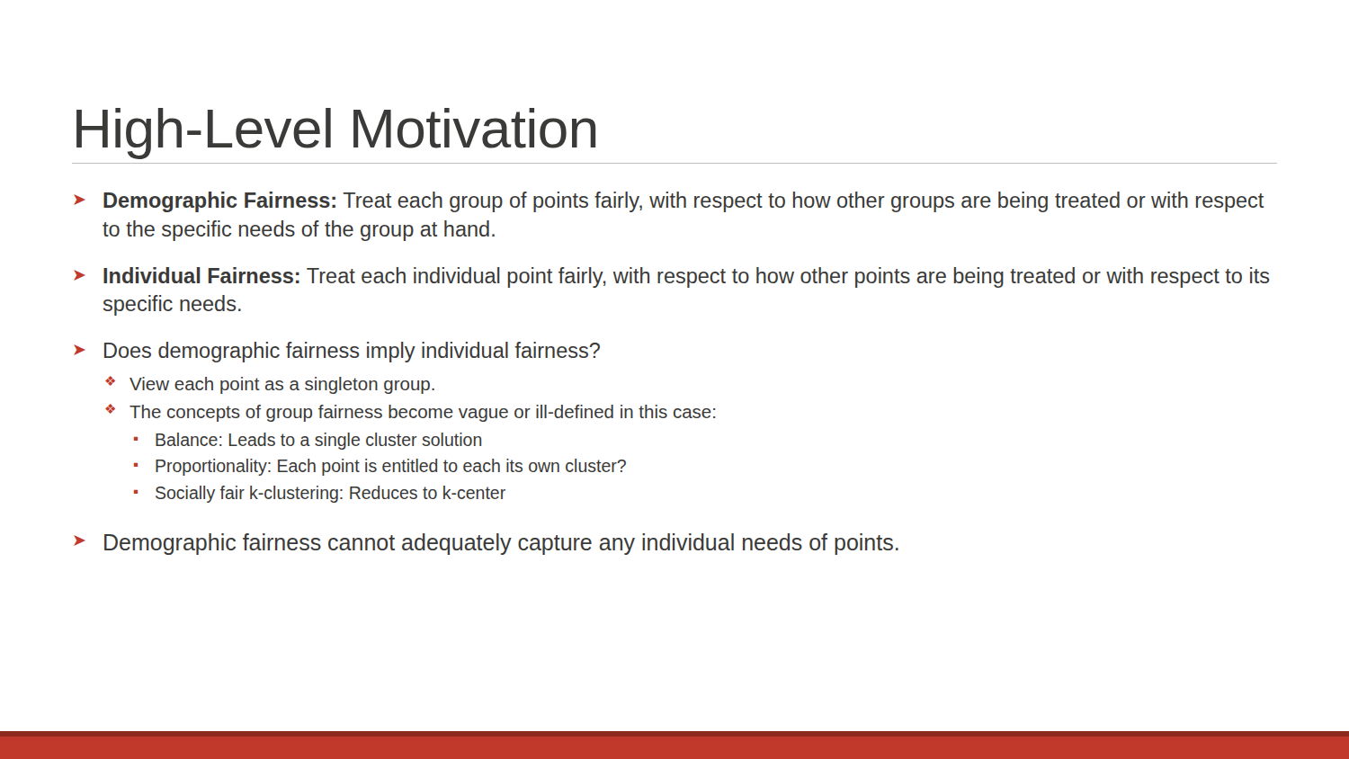High-Level Motivation
Demographic Fairness: Treat each group of points fairly, with respect to how other groups are being treated or with respect to the specific needs of the group at hand.
Individual Fairness: Treat each individual point fairly, with respect to how other points are being treated or with respect to its specific needs.
Does demographic fairness imply individual fairness?
View each point as a singleton group.
The concepts of group fairness become vague or ill-defined in this case:
Balance: Leads to a single cluster solution
Proportionality: Each point is entitled to each its own cluster?
Socially fair k-clustering: Reduces to k-center
Demographic fairness cannot adequately capture any individual needs of points.